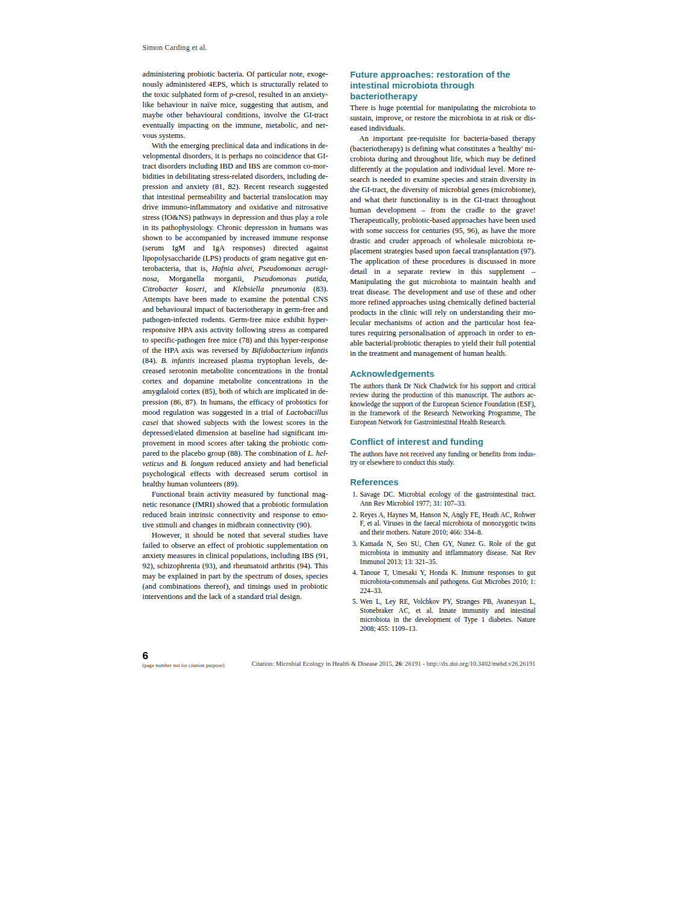Simon Carding et al.
administering probiotic bacteria. Of particular note, exogenously administered 4EPS, which is structurally related to the toxic sulphated form of p-cresol, resulted in an anxiety-like behaviour in naïve mice, suggesting that autism, and maybe other behavioural conditions, involve the GI-tract eventually impacting on the immune, metabolic, and nervous systems.
With the emerging preclinical data and indications in developmental disorders, it is perhaps no coincidence that GI-tract disorders including IBD and IBS are common co-morbidities in debilitating stress-related disorders, including depression and anxiety (81, 82). Recent research suggested that intestinal permeability and bacterial translocation may drive immuno-inflammatory and oxidative and nitrosative stress (IO&NS) pathways in depression and thus play a role in its pathophysiology. Chronic depression in humans was shown to be accompanied by increased immune response (serum IgM and IgA responses) directed against lipopolysaccharide (LPS) products of gram negative gut enterobacteria, that is, Hafnia alvei, Pseudomonas aeruginosa, Morganella morganii, Pseudomonas putida, Citrobacter koseri, and Klebsiella pneumonia (83). Attempts have been made to examine the potential CNS and behavioural impact of bacteriotherapy in germ-free and pathogen-infected rodents. Germ-free mice exhibit hyper-responsive HPA axis activity following stress as compared to specific-pathogen free mice (78) and this hyper-response of the HPA axis was reversed by Bifidobacterium infantis (84). B. infantis increased plasma tryptophan levels, decreased serotonin metabolite concentrations in the frontal cortex and dopamine metabolite concentrations in the amygdaloid cortex (85), both of which are implicated in depression (86, 87). In humans, the efficacy of probiotics for mood regulation was suggested in a trial of Lactobacillus casei that showed subjects with the lowest scores in the depressed/elated dimension at baseline had significant improvement in mood scores after taking the probiotic compared to the placebo group (88). The combination of L. helveticus and B. longum reduced anxiety and had beneficial psychological effects with decreased serum cortisol in healthy human volunteers (89).
Functional brain activity measured by functional magnetic resonance (fMRI) showed that a probiotic formulation reduced brain intrinsic connectivity and response to emotive stimuli and changes in midbrain connectivity (90).
However, it should be noted that several studies have failed to observe an effect of probiotic supplementation on anxiety measures in clinical populations, including IBS (91, 92), schizophrenia (93), and rheumatoid arthritis (94). This may be explained in part by the spectrum of doses, species (and combinations thereof), and timings used in probiotic interventions and the lack of a standard trial design.
Future approaches: restoration of the intestinal microbiota through bacteriotherapy
There is huge potential for manipulating the microbiota to sustain, improve, or restore the microbiota in at risk or diseased individuals.
An important pre-requisite for bacteria-based therapy (bacteriotherapy) is defining what constitutes a 'healthy' microbiota during and throughout life, which may be defined differently at the population and individual level. More research is needed to examine species and strain diversity in the GI-tract, the diversity of microbial genes (microbiome), and what their functionality is in the GI-tract throughout human development – from the cradle to the grave! Therapeutically, probiotic-based approaches have been used with some success for centuries (95, 96), as have the more drastic and cruder approach of wholesale microbiota replacement strategies based upon faecal transplantation (97). The application of these procedures is discussed in more detail in a separate review in this supplement – Manipulating the gut microbiota to maintain health and treat disease. The development and use of these and other more refined approaches using chemically defined bacterial products in the clinic will rely on understanding their molecular mechanisms of action and the particular host features requiring personalisation of approach in order to enable bacterial/probiotic therapies to yield their full potential in the treatment and management of human health.
Acknowledgements
The authors thank Dr Nick Chadwick for his support and critical review during the production of this manuscript. The authors acknowledge the support of the European Science Foundation (ESF), in the framework of the Research Networking Programme, The European Network for Gastrointestinal Health Research.
Conflict of interest and funding
The authors have not received any funding or benefits from industry or elsewhere to conduct this study.
References
Savage DC. Microbial ecology of the gastrointestinal tract. Ann Rev Microbiol 1977; 31: 107–33.
Reyes A, Haynes M, Hanson N, Angly FE, Heath AC, Rohwer F, et al. Viruses in the faecal microbiota of monozygotic twins and their mothers. Nature 2010; 466: 334–8.
Kamada N, Seo SU, Chen GY, Nunez G. Role of the gut microbiota in immunity and inflammatory disease. Nat Rev Immunol 2013; 13: 321–35.
Tanoue T, Umesaki Y, Honda K. Immune responses to gut microbiota-commensals and pathogens. Gut Microbes 2010; 1: 224–33.
Wen L, Ley RE, Volchkov PY, Stranges PB, Avanesyan L, Stonebraker AC, et al. Innate immunity and intestinal microbiota in the development of Type 1 diabetes. Nature 2008; 455: 1109–13.
6
(page number not for citation purpose)
Citation: Microbial Ecology in Health & Disease 2015, 26: 26191 - http://dx.doi.org/10.3402/mehd.v26.26191